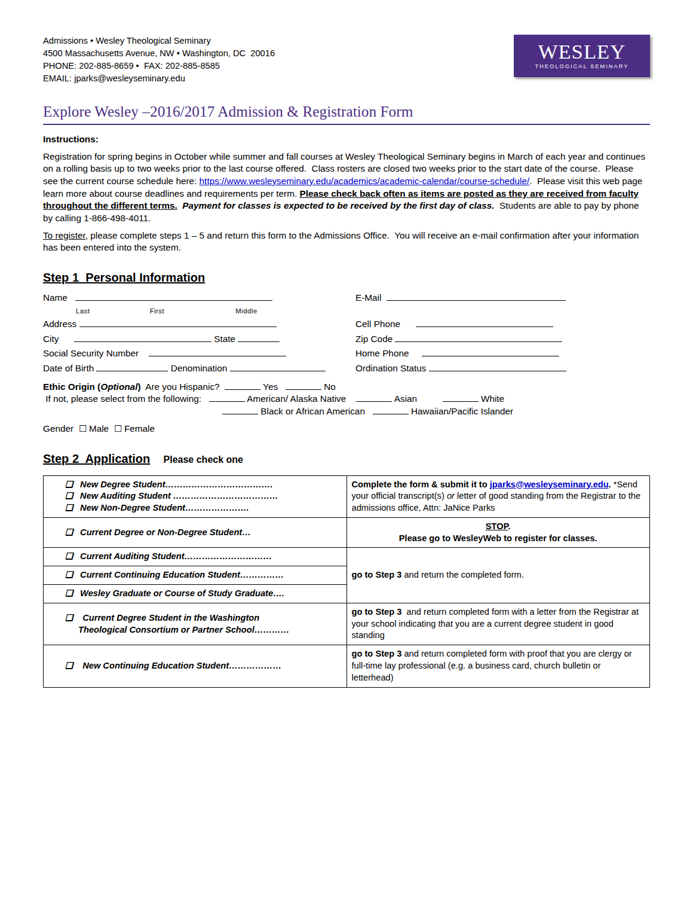Admissions • Wesley Theological Seminary
4500 Massachusetts Avenue, NW • Washington, DC 20016
PHONE: 202-885-8659 • FAX: 202-885-8585
EMAIL: jparks@wesleyseminary.edu
WESLEY
THEOLOGICAL SEMINARY
Explore Wesley –2016/2017 Admission & Registration Form
Instructions:
Registration for spring begins in October while summer and fall courses at Wesley Theological Seminary begins in March of each year and continues on a rolling basis up to two weeks prior to the last course offered. Class rosters are closed two weeks prior to the start date of the course. Please see the current course schedule here: https://www.wesleyseminary.edu/academics/academic-calendar/course-schedule/. Please visit this web page learn more about course deadlines and requirements per term. Please check back often as items are posted as they are received from faculty throughout the different terms. Payment for classes is expected to be received by the first day of class. Students are able to pay by phone by calling 1-866-498-4011.
To register, please complete steps 1 – 5 and return this form to the Admissions Office. You will receive an e-mail confirmation after your information has been entered into the system.
Step 1 Personal Information
Name
E-Mail
Last First Middle
Address
Cell Phone
City State
Zip Code
Social Security Number
Home Phone
Date of Birth Denomination
Ordination Status
Ethic Origin (Optional) Are you Hispanic? Yes No
If not, please select from the following: American/ Alaska Native Asian White
Black or African American Hawaiian/Pacific Islander
Gender ☐ Male ☐ Female
Step 2 Application
Please check one
| ❑ New Degree Student………………………………. ❑ New Auditing Student ……………………………… ❑ New Non-Degree Student…………………. | Complete the form & submit it to jparks@wesleyseminary.edu . *Send your official transcript(s) or letter of good standing from the Registrar to the admissions office, Attn: JaNice Parks |
| ❑ Current Degree or Non-Degree Student… | STOP . Please go to WesleyWeb to register for classes. |
| ❑ Current Auditing Student………………………… | go to Step 3 and return the completed form. |
| ❑ Current Continuing Education Student…………… |
| ❑ Wesley Graduate or Course of Study Graduate…. |
| ❑ Current Degree Student in the Washington Theological Consortium or Partner School………… | go to Step 3 and return completed form with a letter from the Registrar at your school indicating that you are a current degree student in good standing |
| ❑ New Continuing Education Student……………… | go to Step 3 and return completed form with proof that you are clergy or full-time lay professional (e.g. a business card, church bulletin or letterhead) |